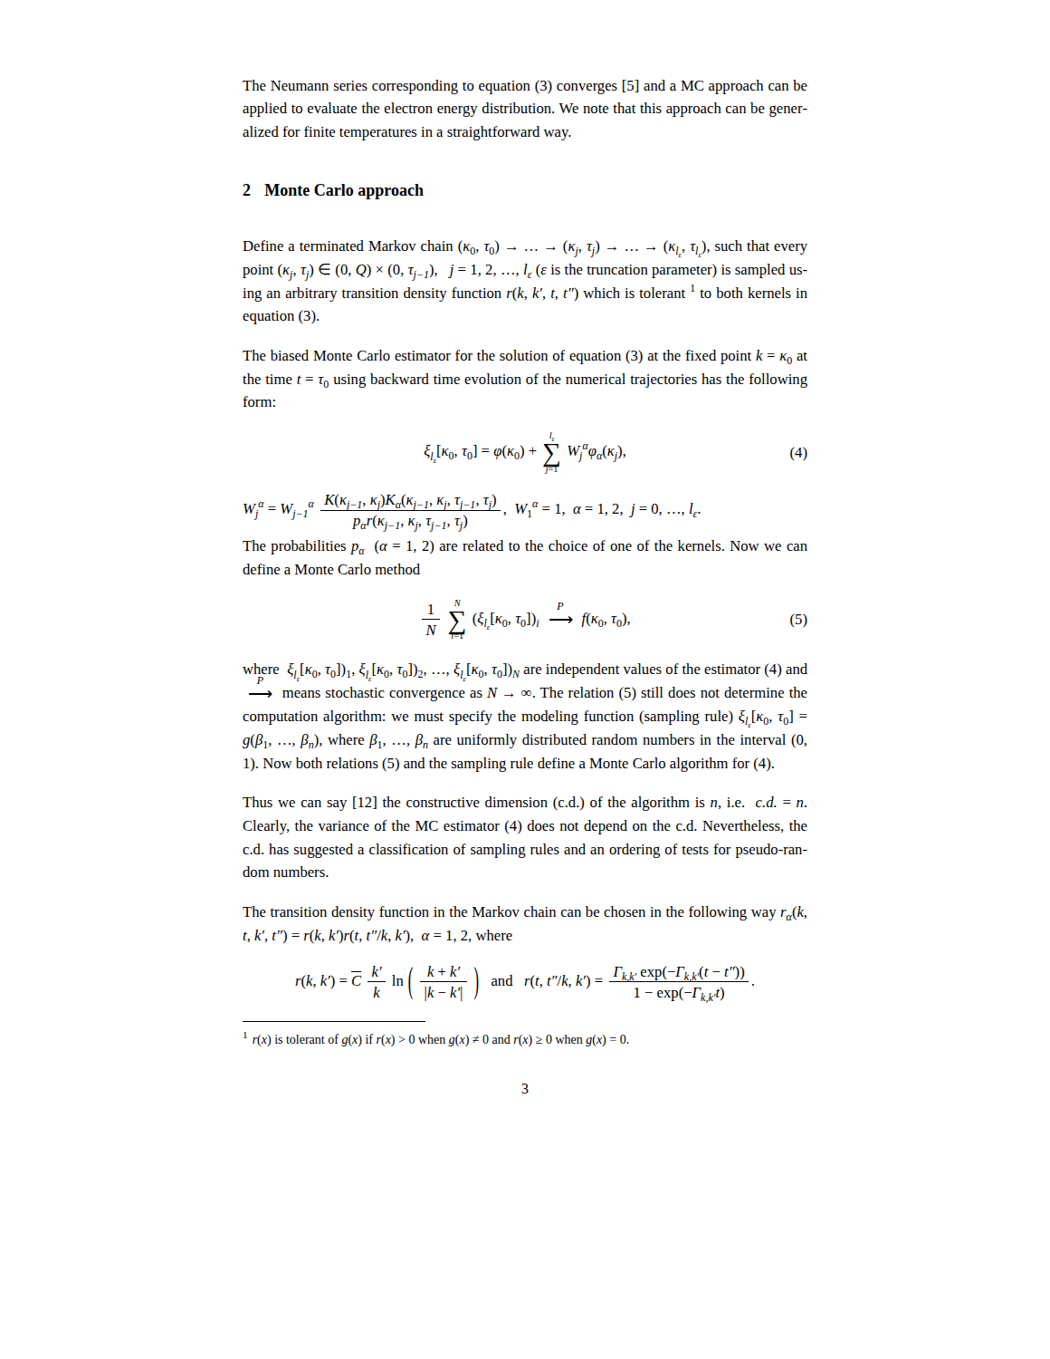The Neumann series corresponding to equation (3) converges [5] and a MC approach can be applied to evaluate the electron energy distribution. We note that this approach can be generalized for finite temperatures in a straightforward way.
2 Monte Carlo approach
Define a terminated Markov chain (κ0, τ0) → … → (κj, τj) → … → (κlε, τlε), such that every point (κj, τj) ∈ (0, Q) × (0, τj−1), j = 1, 2, …, lε (ε is the truncation parameter) is sampled using an arbitrary transition density function r(k, k′, t, t″) which is tolerant 1 to both kernels in equation (3).
The biased Monte Carlo estimator for the solution of equation (3) at the fixed point k = κ0 at the time t = τ0 using backward time evolution of the numerical trajectories has the following form:
ξlε[κ0, τ0] = φ(κ0) + lε∑j=1 Wjα φα(κj), (4)
Wjα = Wj−1α K(κj−1, κj)Kα(κj−1, κj, τj−1, τj) pαr(κj−1, κj, τj−1, τj) , W1α = 1, α = 1, 2, j = 0, …, lε.
The probabilities pα (α = 1, 2) are related to the choice of one of the kernels. Now we can define a Monte Carlo method
1 N N∑i=1 (ξlε[κ0, τ0])i P⟶ f(κ0, τ0), (5)
where ξlε[κ0, τ0])1, ξlε[κ0, τ0])2, …, ξlε[κ0, τ0])N are independent values of the estimator (4) and P⟶ means stochastic convergence as N → ∞. The relation (5) still does not determine the computation algorithm: we must specify the modeling function (sampling rule) ξlε[κ0, τ0] = g(β1, …, βn), where β1, …, βn are uniformly distributed random numbers in the interval (0, 1). Now both relations (5) and the sampling rule define a Monte Carlo algorithm for (4).
Thus we can say [12] the constructive dimension (c.d.) of the algorithm is n, i.e. c.d. = n. Clearly, the variance of the MC estimator (4) does not depend on the c.d. Nevertheless, the c.d. has suggested a classification of sampling rules and an ordering of tests for pseudo-random numbers.
The transition density function in the Markov chain can be chosen in the following way rα(k, t, k′, t″) = r(k, k′)r(t, t″/k, k′), α = 1, 2, where
r(k, k′) = C k′k ln ( k + k′|k − k′| ) and r(t, t″/k, k′) = Γk,k′ exp(−Γk,k′(t − t″)) 1 − exp(−Γk,k′t) .
1 r(x) is tolerant of g(x) if r(x) > 0 when g(x) ≠ 0 and r(x) ≥ 0 when g(x) = 0.
3